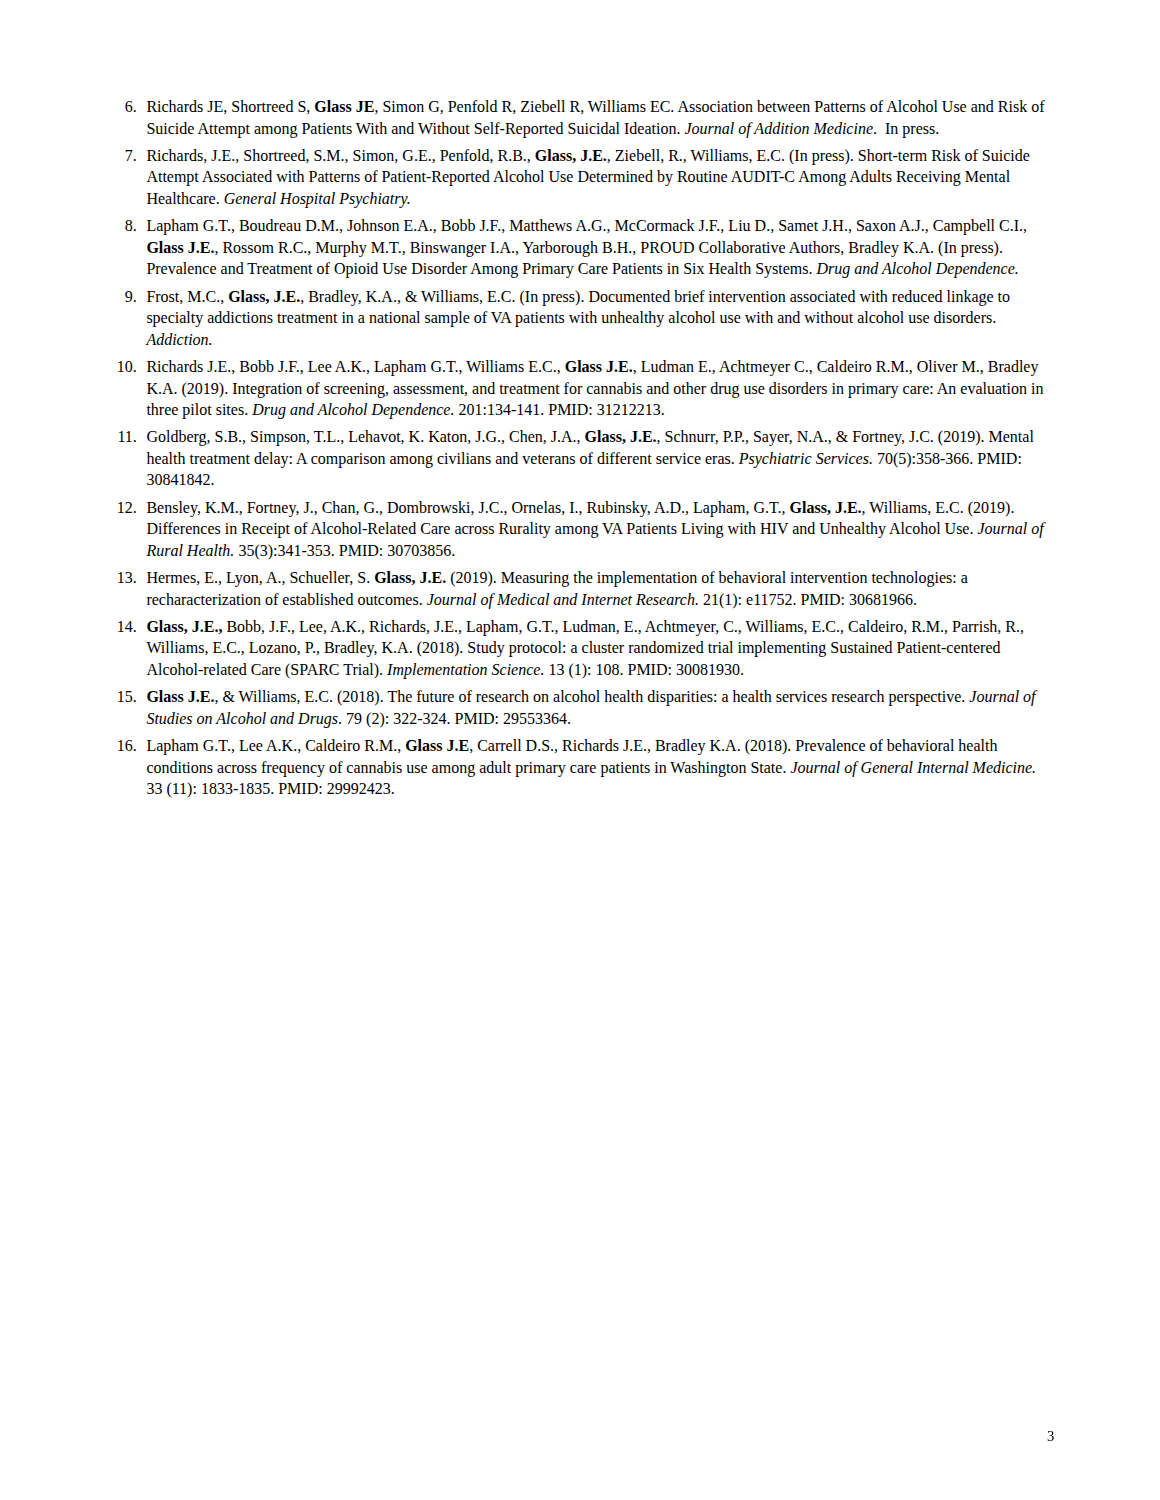Richards JE, Shortreed S, Glass JE, Simon G, Penfold R, Ziebell R, Williams EC. Association between Patterns of Alcohol Use and Risk of Suicide Attempt among Patients With and Without Self-Reported Suicidal Ideation. Journal of Addition Medicine. In press.
Richards, J.E., Shortreed, S.M., Simon, G.E., Penfold, R.B., Glass, J.E., Ziebell, R., Williams, E.C. (In press). Short-term Risk of Suicide Attempt Associated with Patterns of Patient-Reported Alcohol Use Determined by Routine AUDIT-C Among Adults Receiving Mental Healthcare. General Hospital Psychiatry.
Lapham G.T., Boudreau D.M., Johnson E.A., Bobb J.F., Matthews A.G., McCormack J.F., Liu D., Samet J.H., Saxon A.J., Campbell C.I., Glass J.E., Rossom R.C., Murphy M.T., Binswanger I.A., Yarborough B.H., PROUD Collaborative Authors, Bradley K.A. (In press). Prevalence and Treatment of Opioid Use Disorder Among Primary Care Patients in Six Health Systems. Drug and Alcohol Dependence.
Frost, M.C., Glass, J.E., Bradley, K.A., & Williams, E.C. (In press). Documented brief intervention associated with reduced linkage to specialty addictions treatment in a national sample of VA patients with unhealthy alcohol use with and without alcohol use disorders. Addiction.
Richards J.E., Bobb J.F., Lee A.K., Lapham G.T., Williams E.C., Glass J.E., Ludman E., Achtmeyer C., Caldeiro R.M., Oliver M., Bradley K.A. (2019). Integration of screening, assessment, and treatment for cannabis and other drug use disorders in primary care: An evaluation in three pilot sites. Drug and Alcohol Dependence. 201:134-141. PMID: 31212213.
Goldberg, S.B., Simpson, T.L., Lehavot, K. Katon, J.G., Chen, J.A., Glass, J.E., Schnurr, P.P., Sayer, N.A., & Fortney, J.C. (2019). Mental health treatment delay: A comparison among civilians and veterans of different service eras. Psychiatric Services. 70(5):358-366. PMID: 30841842.
Bensley, K.M., Fortney, J., Chan, G., Dombrowski, J.C., Ornelas, I., Rubinsky, A.D., Lapham, G.T., Glass, J.E., Williams, E.C. (2019). Differences in Receipt of Alcohol-Related Care across Rurality among VA Patients Living with HIV and Unhealthy Alcohol Use. Journal of Rural Health. 35(3):341-353. PMID: 30703856.
Hermes, E., Lyon, A., Schueller, S. Glass, J.E. (2019). Measuring the implementation of behavioral intervention technologies: a recharacterization of established outcomes. Journal of Medical and Internet Research. 21(1): e11752. PMID: 30681966.
Glass, J.E., Bobb, J.F., Lee, A.K., Richards, J.E., Lapham, G.T., Ludman, E., Achtmeyer, C., Williams, E.C., Caldeiro, R.M., Parrish, R., Williams, E.C., Lozano, P., Bradley, K.A. (2018). Study protocol: a cluster randomized trial implementing Sustained Patient-centered Alcohol-related Care (SPARC Trial). Implementation Science. 13 (1): 108. PMID: 30081930.
Glass J.E., & Williams, E.C. (2018). The future of research on alcohol health disparities: a health services research perspective. Journal of Studies on Alcohol and Drugs. 79 (2): 322-324. PMID: 29553364.
Lapham G.T., Lee A.K., Caldeiro R.M., Glass J.E, Carrell D.S., Richards J.E., Bradley K.A. (2018). Prevalence of behavioral health conditions across frequency of cannabis use among adult primary care patients in Washington State. Journal of General Internal Medicine. 33 (11): 1833-1835. PMID: 29992423.
3